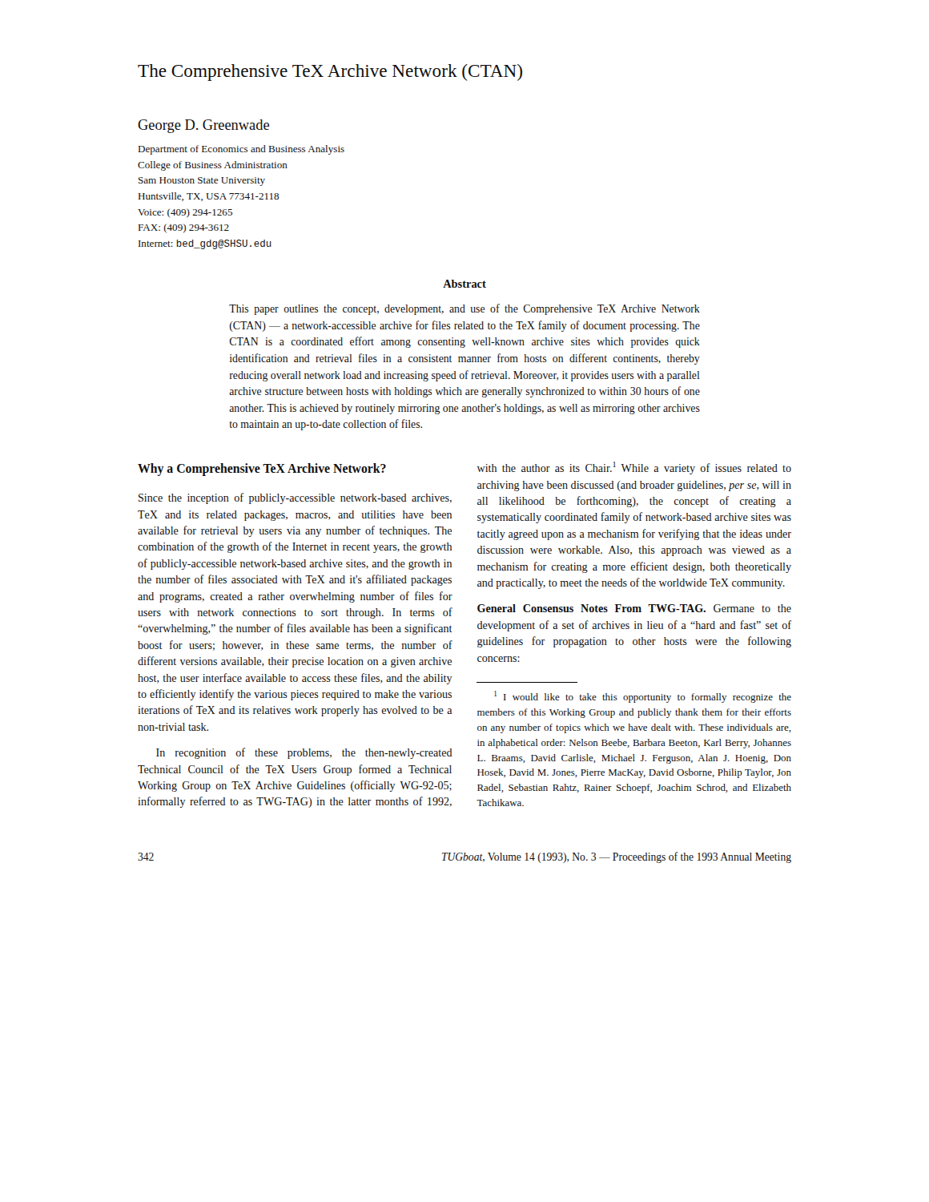The Comprehensive Te X Archive Network (CTAN)
George D. Greenwade
Department of Economics and Business Analysis
College of Business Administration
Sam Houston State University
Huntsville, TX, USA 77341-2118
Voice: (409) 294-1265
FAX: (409) 294-3612
Internet: bed_gdg@SHSU.edu
Abstract
This paper outlines the concept, development, and use of the Comprehensive Te X Archive Network (CTAN) — a network-accessible archive for files related to the Te X family of document processing. The CTAN is a coordinated effort among consenting well-known archive sites which provides quick identification and retrieval files in a consistent manner from hosts on different continents, thereby reducing overall network load and increasing speed of retrieval. Moreover, it provides users with a parallel archive structure between hosts with holdings which are generally synchronized to within 30 hours of one another. This is achieved by routinely mirroring one another's holdings, as well as mirroring other archives to maintain an up-to-date collection of files.
Why a Comprehensive Te X Archive Network?
Since the inception of publicly-accessible network-based archives, Te X and its related packages, macros, and utilities have been available for retrieval by users via any number of techniques. The combination of the growth of the Internet in recent years, the growth of publicly-accessible network-based archive sites, and the growth in the number of files associated with Te X and it's affiliated packages and programs, created a rather overwhelming number of files for users with network connections to sort through. In terms of “overwhelming,” the number of files available has been a significant boost for users; however, in these same terms, the number of different versions available, their precise location on a given archive host, the user interface available to access these files, and the ability to efficiently identify the various pieces required to make the various iterations of Te X and its relatives work properly has evolved to be a non-trivial task.
In recognition of these problems, the then-newly-created Technical Council of the Te X Users Group formed a Technical Working Group on Te X Archive Guidelines (officially WG-92-05; informally referred to as TWG-TAG) in the latter months of 1992, with the author as its Chair.1 While a variety of issues related to archiving have been discussed (and broader guidelines, per se, will in all likelihood be forthcoming), the concept of creating a systematically coordinated family of network-based archive sites was tacitly agreed upon as a mechanism for verifying that the ideas under discussion were workable. Also, this approach was viewed as a mechanism for creating a more efficient design, both theoretically and practically, to meet the needs of the worldwide Te X community.
General Consensus Notes From TWG-TAG. Germane to the development of a set of archives in lieu of a “hard and fast” set of guidelines for propagation to other hosts were the following concerns:
1 I would like to take this opportunity to formally recognize the members of this Working Group and publicly thank them for their efforts on any number of topics which we have dealt with. These individuals are, in alphabetical order: Nelson Beebe, Barbara Beeton, Karl Berry, Johannes L. Braams, David Carlisle, Michael J. Ferguson, Alan J. Hoenig, Don Hosek, David M. Jones, Pierre MacKay, David Osborne, Philip Taylor, Jon Radel, Sebastian Rahtz, Rainer Schoepf, Joachim Schrod, and Elizabeth Tachikawa.
342 TUGboat, Volume 14 (1993), No. 3 — Proceedings of the 1993 Annual Meeting